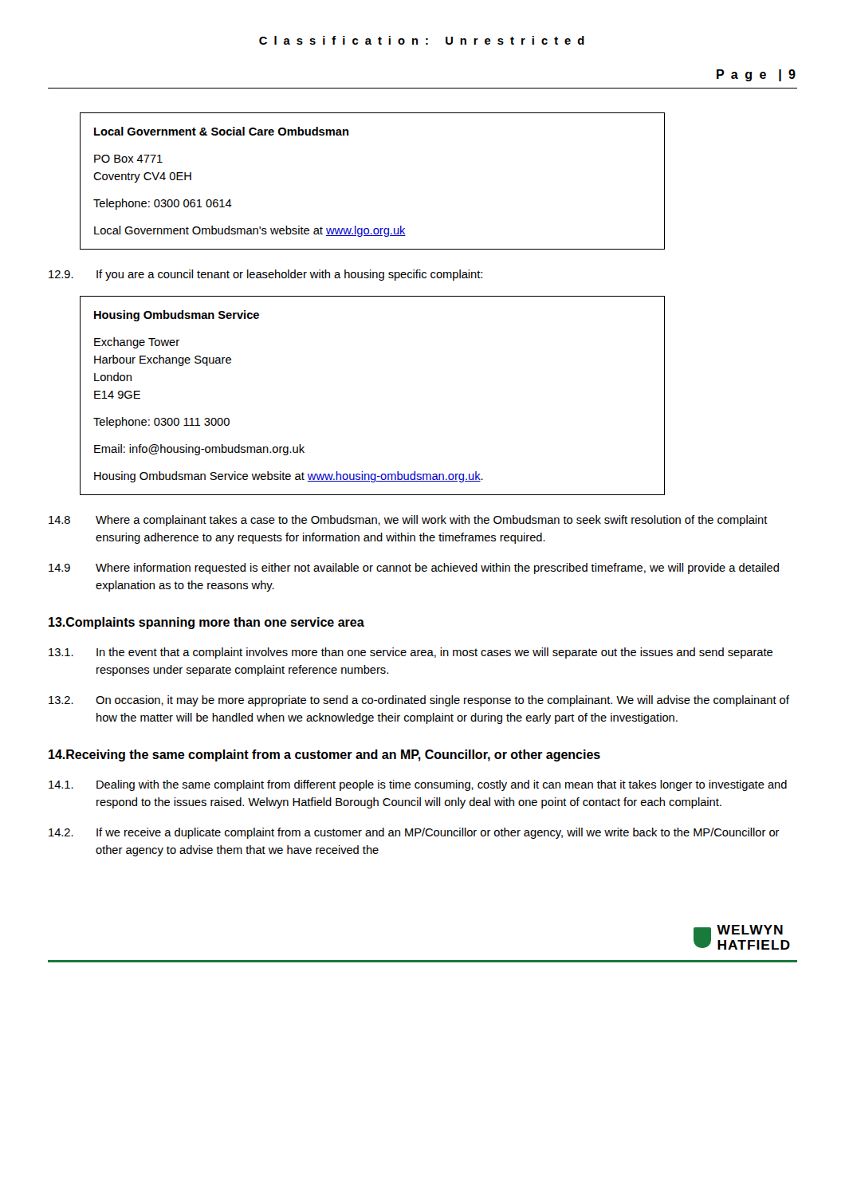C l a s s i f i c a t i o n : U n r e s t r i c t e d
P a g e | 9
Local Government & Social Care Ombudsman
PO Box 4771
Coventry CV4 0EH
Telephone: 0300 061 0614
Local Government Ombudsman's website at www.lgo.org.uk
12.9. If you are a council tenant or leaseholder with a housing specific complaint:
Housing Ombudsman Service
Exchange Tower
Harbour Exchange Square
London
E14 9GE
Telephone: 0300 111 3000
Email: info@housing-ombudsman.org.uk
Housing Ombudsman Service website at www.housing-ombudsman.org.uk.
14.8 Where a complainant takes a case to the Ombudsman, we will work with the Ombudsman to seek swift resolution of the complaint ensuring adherence to any requests for information and within the timeframes required.
14.9 Where information requested is either not available or cannot be achieved within the prescribed timeframe, we will provide a detailed explanation as to the reasons why.
13. Complaints spanning more than one service area
13.1. In the event that a complaint involves more than one service area, in most cases we will separate out the issues and send separate responses under separate complaint reference numbers.
13.2. On occasion, it may be more appropriate to send a co-ordinated single response to the complainant. We will advise the complainant of how the matter will be handled when we acknowledge their complaint or during the early part of the investigation.
14. Receiving the same complaint from a customer and an MP, Councillor, or other agencies
14.1. Dealing with the same complaint from different people is time consuming, costly and it can mean that it takes longer to investigate and respond to the issues raised. Welwyn Hatfield Borough Council will only deal with one point of contact for each complaint.
14.2. If we receive a duplicate complaint from a customer and an MP/Councillor or other agency, will we write back to the MP/Councillor or other agency to advise them that we have received the
WELWYN
HATFIELD